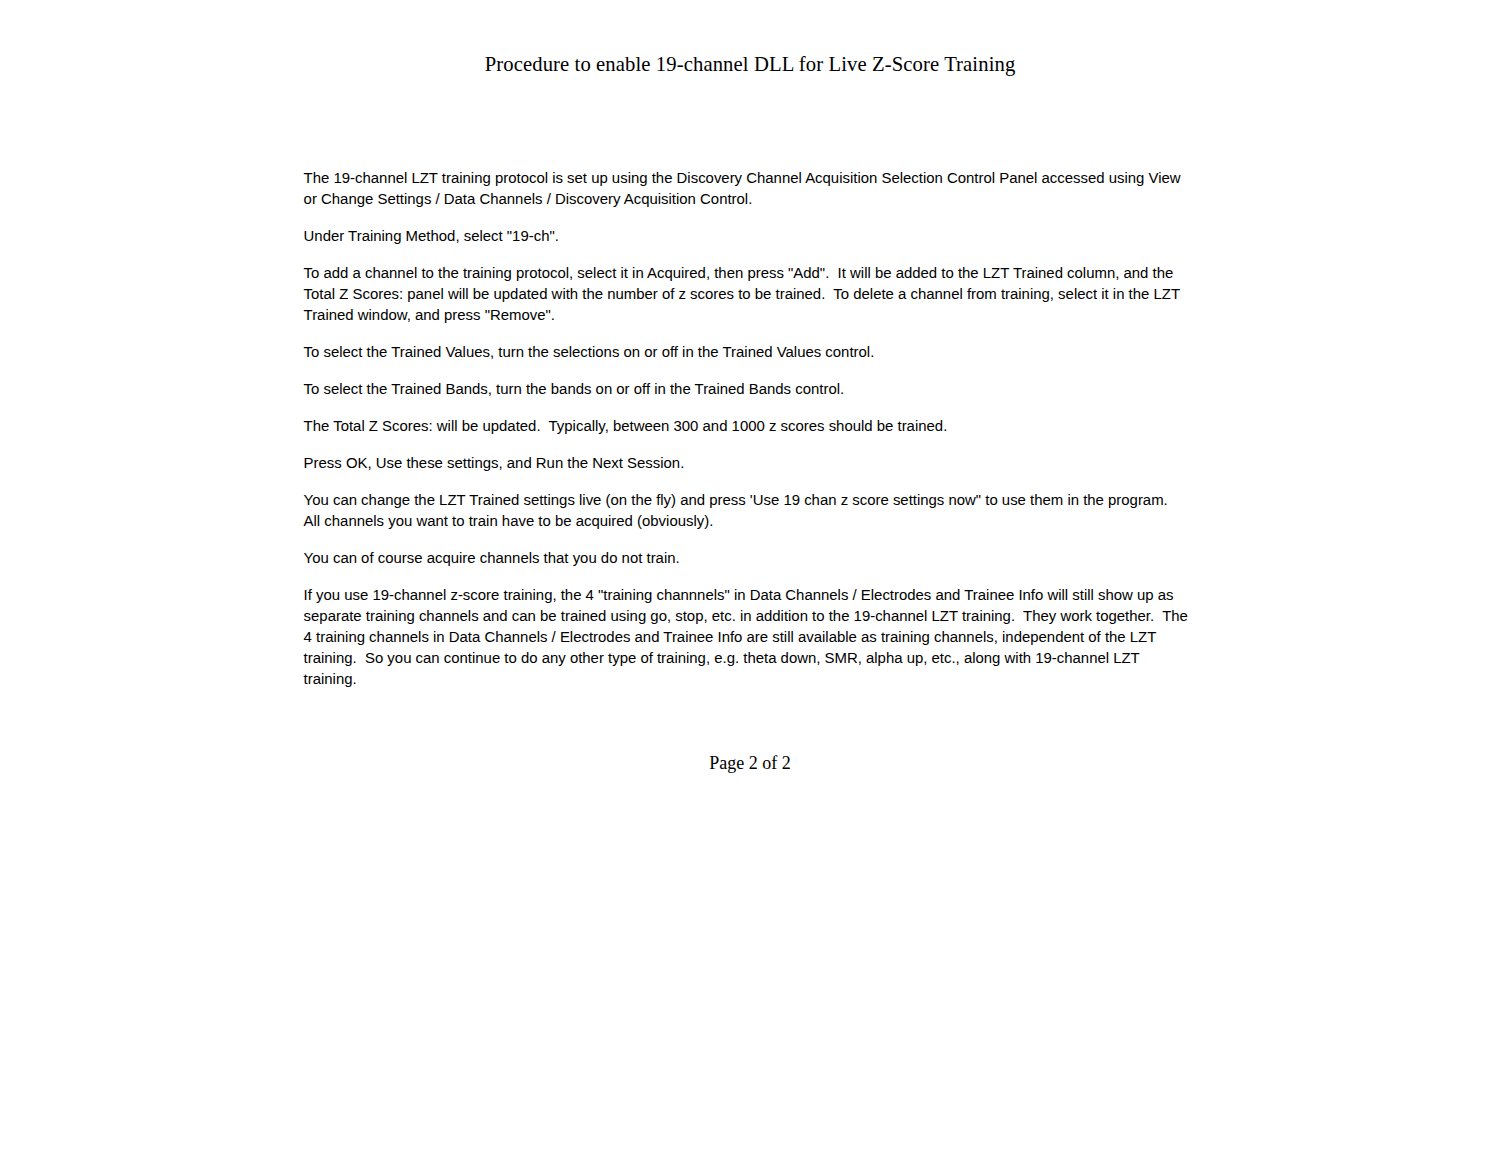Procedure to enable 19-channel DLL for Live Z-Score Training
The 19-channel LZT training protocol is set up using the Discovery Channel Acquisition Selection Control Panel accessed using View or Change Settings / Data Channels / Discovery Acquisition Control.
Under Training Method, select "19-ch".
To add a channel to the training protocol, select it in Acquired, then press "Add". It will be added to the LZT Trained column, and the Total Z Scores: panel will be updated with the number of z scores to be trained. To delete a channel from training, select it in the LZT Trained window, and press "Remove".
To select the Trained Values, turn the selections on or off in the Trained Values control.
To select the Trained Bands, turn the bands on or off in the Trained Bands control.
The Total Z Scores: will be updated. Typically, between 300 and 1000 z scores should be trained.
Press OK, Use these settings, and Run the Next Session.
You can change the LZT Trained settings live (on the fly) and press 'Use 19 chan z score settings now" to use them in the program.
All channels you want to train have to be acquired (obviously).
You can of course acquire channels that you do not train.
If you use 19-channel z-score training, the 4 "training channnels" in Data Channels / Electrodes and Trainee Info will still show up as separate training channels and can be trained using go, stop, etc. in addition to the 19-channel LZT training. They work together. The 4 training channels in Data Channels / Electrodes and Trainee Info are still available as training channels, independent of the LZT training. So you can continue to do any other type of training, e.g. theta down, SMR, alpha up, etc., along with 19-channel LZT training.
Page 2 of 2